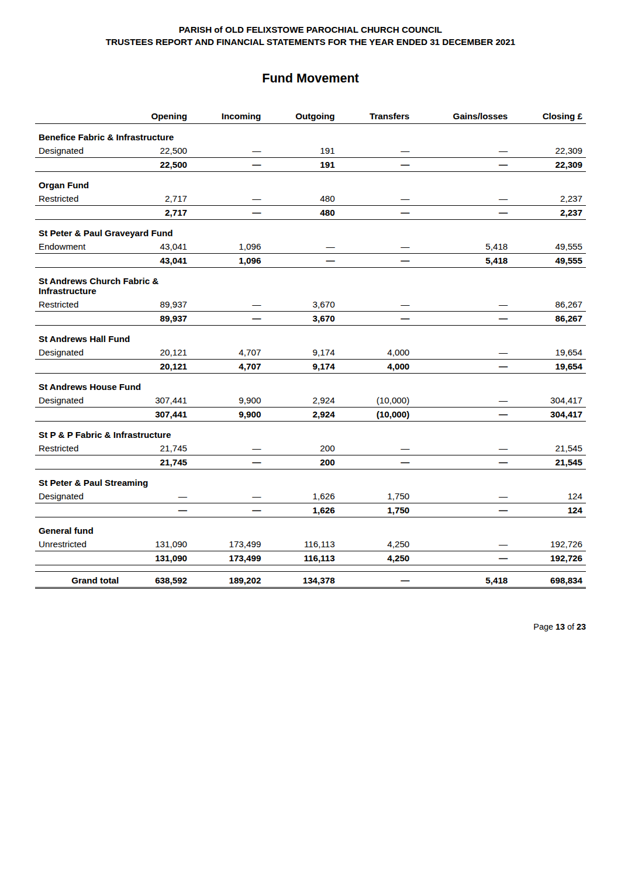PARISH of OLD FELIXSTOWE PAROCHIAL CHURCH COUNCIL
TRUSTEES REPORT AND FINANCIAL STATEMENTS FOR THE YEAR ENDED 31 DECEMBER 2021
Fund Movement
| | Opening | Incoming | Outgoing | Transfers | Gains/losses | Closing £ |
| --- | --- | --- | --- | --- | --- | --- |
| Benefice Fabric & Infrastructure |
| Designated | 22,500 | — | 191 | — | — | 22,309 |
| | 22,500 | — | 191 | — | — | 22,309 |
| Organ Fund |
| Restricted | 2,717 | — | 480 | — | — | 2,237 |
| | 2,717 | — | 480 | — | — | 2,237 |
| St Peter & Paul Graveyard Fund |
| Endowment | 43,041 | 1,096 | — | — | 5,418 | 49,555 |
| | 43,041 | 1,096 | — | — | 5,418 | 49,555 |
| St Andrews Church Fabric & Infrastructure |
| Restricted | 89,937 | — | 3,670 | — | — | 86,267 |
| | 89,937 | — | 3,670 | — | — | 86,267 |
| St Andrews Hall Fund |
| Designated | 20,121 | 4,707 | 9,174 | 4,000 | — | 19,654 |
| | 20,121 | 4,707 | 9,174 | 4,000 | — | 19,654 |
| St Andrews House Fund |
| Designated | 307,441 | 9,900 | 2,924 | (10,000) | — | 304,417 |
| | 307,441 | 9,900 | 2,924 | (10,000) | — | 304,417 |
| St P & P Fabric & Infrastructure |
| Restricted | 21,745 | — | 200 | — | — | 21,545 |
| | 21,745 | — | 200 | — | — | 21,545 |
| St Peter & Paul Streaming |
| Designated | — | — | 1,626 | 1,750 | — | 124 |
| | — | — | 1,626 | 1,750 | — | 124 |
| General fund |
| Unrestricted | 131,090 | 173,499 | 116,113 | 4,250 | — | 192,726 |
| | 131,090 | 173,499 | 116,113 | 4,250 | — | 192,726 |
| Grand total | 638,592 | 189,202 | 134,378 | — | 5,418 | 698,834 |
Page 13 of 23